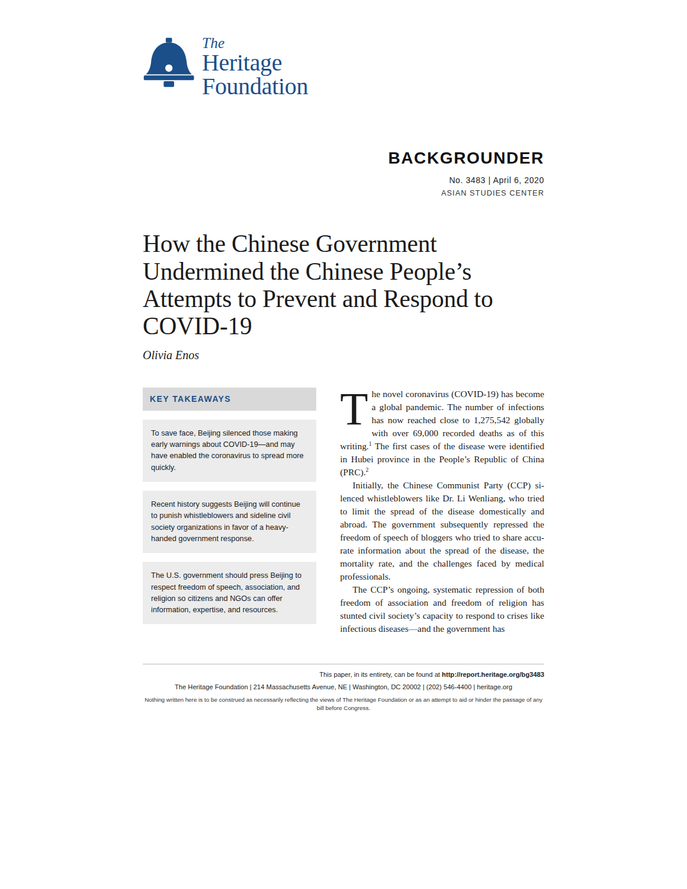The Heritage Foundation
BACKGROUNDER
No. 3483 | April 6, 2020
ASIAN STUDIES CENTER
How the Chinese Government Undermined the Chinese People’s Attempts to Prevent and Respond to COVID‑19
Olivia Enos
KEY TAKEAWAYS
To save face, Beijing silenced those making early warnings about COVID-19—and may have enabled the coronavirus to spread more quickly.
Recent history suggests Beijing will continue to punish whistleblowers and sideline civil society organizations in favor of a heavy-handed government response.
The U.S. government should press Beijing to respect freedom of speech, association, and religion so citizens and NGOs can offer information, expertise, and resources.
The novel coronavirus (COVID-19) has become a global pandemic. The number of infections has now reached close to 1,275,542 globally with over 69,000 recorded deaths as of this writing.1 The first cases of the disease were identified in Hubei province in the People’s Republic of China (PRC).2
Initially, the Chinese Communist Party (CCP) silenced whistleblowers like Dr. Li Wenliang, who tried to limit the spread of the disease domestically and abroad. The government subsequently repressed the freedom of speech of bloggers who tried to share accurate information about the spread of the disease, the mortality rate, and the challenges faced by medical professionals.
The CCP’s ongoing, systematic repression of both freedom of association and freedom of religion has stunted civil society’s capacity to respond to crises like infectious diseases—and the government has
This paper, in its entirety, can be found at http://report.heritage.org/bg3483
The Heritage Foundation | 214 Massachusetts Avenue, NE | Washington, DC 20002 | (202) 546-4400 | heritage.org
Nothing written here is to be construed as necessarily reflecting the views of The Heritage Foundation or as an attempt to aid or hinder the passage of any bill before Congress.